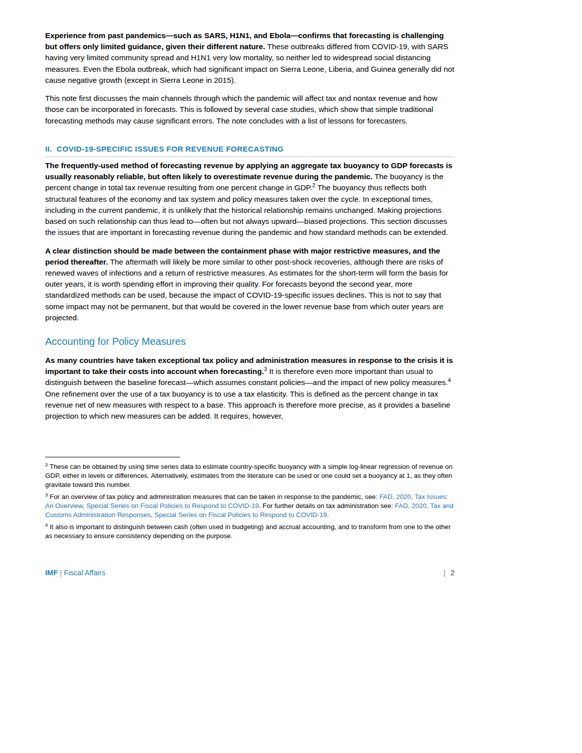Experience from past pandemics—such as SARS, H1N1, and Ebola—confirms that forecasting is challenging but offers only limited guidance, given their different nature. These outbreaks differed from COVID-19, with SARS having very limited community spread and H1N1 very low mortality, so neither led to widespread social distancing measures. Even the Ebola outbreak, which had significant impact on Sierra Leone, Liberia, and Guinea generally did not cause negative growth (except in Sierra Leone in 2015).
This note first discusses the main channels through which the pandemic will affect tax and nontax revenue and how those can be incorporated in forecasts. This is followed by several case studies, which show that simple traditional forecasting methods may cause significant errors. The note concludes with a list of lessons for forecasters.
II. COVID-19-SPECIFIC ISSUES FOR REVENUE FORECASTING
The frequently-used method of forecasting revenue by applying an aggregate tax buoyancy to GDP forecasts is usually reasonably reliable, but often likely to overestimate revenue during the pandemic. The buoyancy is the percent change in total tax revenue resulting from one percent change in GDP.2 The buoyancy thus reflects both structural features of the economy and tax system and policy measures taken over the cycle. In exceptional times, including in the current pandemic, it is unlikely that the historical relationship remains unchanged. Making projections based on such relationship can thus lead to—often but not always upward—biased projections. This section discusses the issues that are important in forecasting revenue during the pandemic and how standard methods can be extended.
A clear distinction should be made between the containment phase with major restrictive measures, and the period thereafter. The aftermath will likely be more similar to other post-shock recoveries, although there are risks of renewed waves of infections and a return of restrictive measures. As estimates for the short-term will form the basis for outer years, it is worth spending effort in improving their quality. For forecasts beyond the second year, more standardized methods can be used, because the impact of COVID-19-specific issues declines. This is not to say that some impact may not be permanent, but that would be covered in the lower revenue base from which outer years are projected.
Accounting for Policy Measures
As many countries have taken exceptional tax policy and administration measures in response to the crisis it is important to take their costs into account when forecasting.3 It is therefore even more important than usual to distinguish between the baseline forecast—which assumes constant policies—and the impact of new policy measures.4 One refinement over the use of a tax buoyancy is to use a tax elasticity. This is defined as the percent change in tax revenue net of new measures with respect to a base. This approach is therefore more precise, as it provides a baseline projection to which new measures can be added. It requires, however,
2 These can be obtained by using time series data to estimate country-specific buoyancy with a simple log-linear regression of revenue on GDP, either in levels or differences. Alternatively, estimates from the literature can be used or one could set a buoyancy at 1, as they often gravitate toward this number.
3 For an overview of tax policy and administration measures that can be taken in response to the pandemic, see: FAD, 2020, Tax Issues: An Overview, Special Series on Fiscal Policies to Respond to COVID-19. For further details on tax administration see: FAD, 2020, Tax and Customs Administration Responses, Special Series on Fiscal Policies to Respond to COVID-19.
4 It also is important to distinguish between cash (often used in budgeting) and accrual accounting, and to transform from one to the other as necessary to ensure consistency depending on the purpose.
IMF | Fiscal Affairs
|2